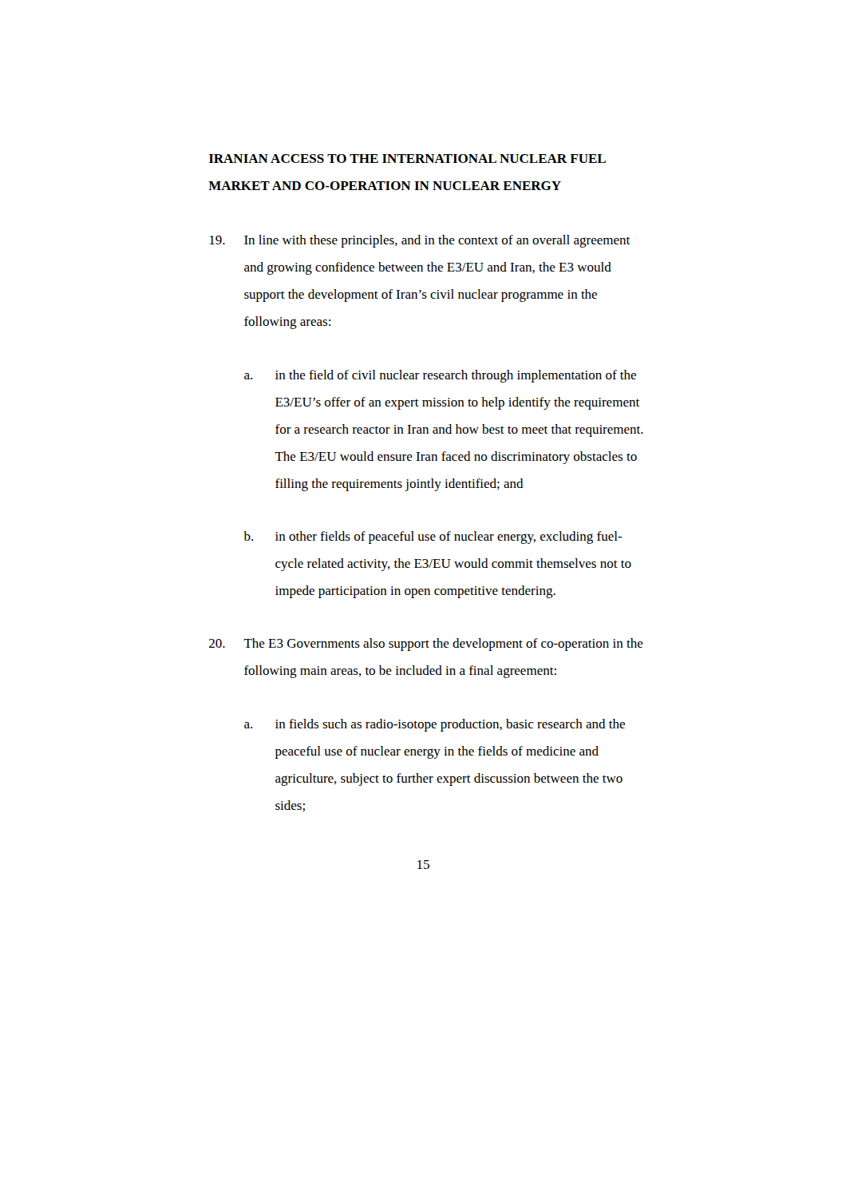Iranian access to the international nuclear fuel market and co-operation in nuclear energy
19. In line with these principles, and in the context of an overall agreement and growing confidence between the E3/EU and Iran, the E3 would support the development of Iran’s civil nuclear programme in the following areas:
a. in the field of civil nuclear research through implementation of the E3/EU’s offer of an expert mission to help identify the requirement for a research reactor in Iran and how best to meet that requirement. The E3/EU would ensure Iran faced no discriminatory obstacles to filling the requirements jointly identified; and
b. in other fields of peaceful use of nuclear energy, excluding fuel-cycle related activity, the E3/EU would commit themselves not to impede participation in open competitive tendering.
20. The E3 Governments also support the development of co-operation in the following main areas, to be included in a final agreement:
a. in fields such as radio-isotope production, basic research and the peaceful use of nuclear energy in the fields of medicine and agriculture, subject to further expert discussion between the two sides;
15